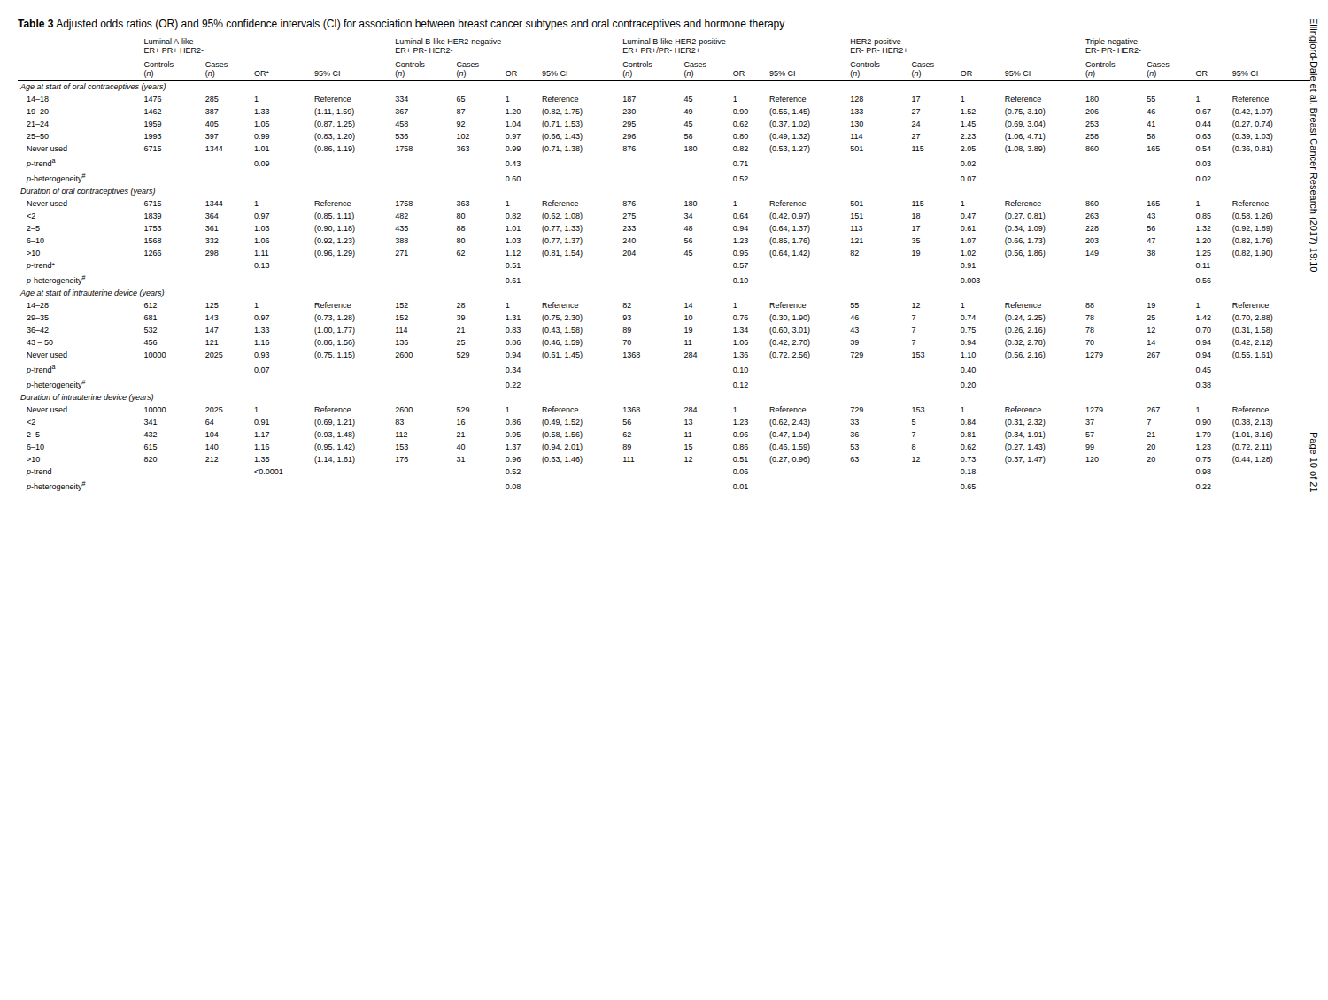Ellingjord-Dale et al. Breast Cancer Research (2017) 19:10
Page 10 of 21
Table 3 Adjusted odds ratios (OR) and 95% confidence intervals (CI) for association between breast cancer subtypes and oral contraceptives and hormone therapy
| | Luminal A-like ER+ PR+ HER2- | Luminal B-like HER2-negative ER+ PR- HER2- | Luminal B-like HER2-positive ER+ PR+/PR- HER2+ | HER2-positive ER- PR- HER2+ | Triple-negative ER- PR- HER2- |
| --- | --- | --- | --- | --- | --- |
| | Controls ( n ) | Cases ( n ) | OR* | 95% CI | Controls ( n ) | Cases ( n ) | OR | 95% CI | Controls ( n ) | Cases ( n ) | OR | 95% CI | Controls ( n ) | Cases ( n ) | OR | 95% CI | Controls ( n ) | Cases ( n ) | OR | 95% CI |
| Age at start of oral contraceptives (years) |
| 14–18 | 1476 | 285 | 1 | Reference | 334 | 65 | 1 | Reference | 187 | 45 | 1 | Reference | 128 | 17 | 1 | Reference | 180 | 55 | 1 | Reference |
| 19–20 | 1462 | 387 | 1.33 | (1.11, 1.59) | 367 | 87 | 1.20 | (0.82, 1.75) | 230 | 49 | 0.90 | (0.55, 1.45) | 133 | 27 | 1.52 | (0.75, 3.10) | 206 | 46 | 0.67 | (0.42, 1.07) |
| 21–24 | 1959 | 405 | 1.05 | (0.87, 1.25) | 458 | 92 | 1.04 | (0.71, 1.53) | 295 | 45 | 0.62 | (0.37, 1.02) | 130 | 24 | 1.45 | (0.69, 3.04) | 253 | 41 | 0.44 | (0.27, 0.74) |
| 25–50 | 1993 | 397 | 0.99 | (0.83, 1.20) | 536 | 102 | 0.97 | (0.66, 1.43) | 296 | 58 | 0.80 | (0.49, 1.32) | 114 | 27 | 2.23 | (1.06, 4.71) | 258 | 58 | 0.63 | (0.39, 1.03) |
| Never used | 6715 | 1344 | 1.01 | (0.86, 1.19) | 1758 | 363 | 0.99 | (0.71, 1.38) | 876 | 180 | 0.82 | (0.53, 1.27) | 501 | 115 | 2.05 | (1.08, 3.89) | 860 | 165 | 0.54 | (0.36, 0.81) |
| p -trend a | | | 0.09 | | | | 0.43 | | | | 0.71 | | | | 0.02 | | | | 0.03 | |
| p -heterogeneity # | | | | | | | 0.60 | | | | 0.52 | | | | 0.07 | | | | 0.02 | |
| Duration of oral contraceptives (years) |
| Never used | 6715 | 1344 | 1 | Reference | 1758 | 363 | 1 | Reference | 876 | 180 | 1 | Reference | 501 | 115 | 1 | Reference | 860 | 165 | 1 | Reference |
| <2 | 1839 | 364 | 0.97 | (0.85, 1.11) | 482 | 80 | 0.82 | (0.62, 1.08) | 275 | 34 | 0.64 | (0.42, 0.97) | 151 | 18 | 0.47 | (0.27, 0.81) | 263 | 43 | 0.85 | (0.58, 1.26) |
| 2–5 | 1753 | 361 | 1.03 | (0.90, 1.18) | 435 | 88 | 1.01 | (0.77, 1.33) | 233 | 48 | 0.94 | (0.64, 1.37) | 113 | 17 | 0.61 | (0.34, 1.09) | 228 | 56 | 1.32 | (0.92, 1.89) |
| 6–10 | 1568 | 332 | 1.06 | (0.92, 1.23) | 388 | 80 | 1.03 | (0.77, 1.37) | 240 | 56 | 1.23 | (0.85, 1.76) | 121 | 35 | 1.07 | (0.66, 1.73) | 203 | 47 | 1.20 | (0.82, 1.76) |
| >10 | 1266 | 298 | 1.11 | (0.96, 1.29) | 271 | 62 | 1.12 | (0.81, 1.54) | 204 | 45 | 0.95 | (0.64, 1.42) | 82 | 19 | 1.02 | (0.56, 1.86) | 149 | 38 | 1.25 | (0.82, 1.90) |
| p -trend* | | | 0.13 | | | | 0.51 | | | | 0.57 | | | | 0.91 | | | | 0.11 | |
| p -heterogeneity # | | | | | | | 0.61 | | | | 0.10 | | | | 0.003 | | | | 0.56 | |
| Age at start of intrauterine device (years) |
| 14–28 | 612 | 125 | 1 | Reference | 152 | 28 | 1 | Reference | 82 | 14 | 1 | Reference | 55 | 12 | 1 | Reference | 88 | 19 | 1 | Reference |
| 29–35 | 681 | 143 | 0.97 | (0.73, 1.28) | 152 | 39 | 1.31 | (0.75, 2.30) | 93 | 10 | 0.76 | (0.30, 1.90) | 46 | 7 | 0.74 | (0.24, 2.25) | 78 | 25 | 1.42 | (0.70, 2.88) |
| 36–42 | 532 | 147 | 1.33 | (1.00, 1.77) | 114 | 21 | 0.83 | (0.43, 1.58) | 89 | 19 | 1.34 | (0.60, 3.01) | 43 | 7 | 0.75 | (0.26, 2.16) | 78 | 12 | 0.70 | (0.31, 1.58) |
| 43 – 50 | 456 | 121 | 1.16 | (0.86, 1.56) | 136 | 25 | 0.86 | (0.46, 1.59) | 70 | 11 | 1.06 | (0.42, 2.70) | 39 | 7 | 0.94 | (0.32, 2.78) | 70 | 14 | 0.94 | (0.42, 2.12) |
| Never used | 10000 | 2025 | 0.93 | (0.75, 1.15) | 2600 | 529 | 0.94 | (0.61, 1.45) | 1368 | 284 | 1.36 | (0.72, 2.56) | 729 | 153 | 1.10 | (0.56, 2.16) | 1279 | 267 | 0.94 | (0.55, 1.61) |
| p -trend a | | | 0.07 | | | | 0.34 | | | | 0.10 | | | | 0.40 | | | | 0.45 | |
| p -heterogeneity # | | | | | | | 0.22 | | | | 0.12 | | | | 0.20 | | | | 0.38 | |
| Duration of intrauterine device (years) |
| Never used | 10000 | 2025 | 1 | Reference | 2600 | 529 | 1 | Reference | 1368 | 284 | 1 | Reference | 729 | 153 | 1 | Reference | 1279 | 267 | 1 | Reference |
| <2 | 341 | 64 | 0.91 | (0.69, 1.21) | 83 | 16 | 0.86 | (0.49, 1.52) | 56 | 13 | 1.23 | (0.62, 2.43) | 33 | 5 | 0.84 | (0.31, 2.32) | 37 | 7 | 0.90 | (0.38, 2.13) |
| 2–5 | 432 | 104 | 1.17 | (0.93, 1.48) | 112 | 21 | 0.95 | (0.58, 1.56) | 62 | 11 | 0.96 | (0.47, 1.94) | 36 | 7 | 0.81 | (0.34, 1.91) | 57 | 21 | 1.79 | (1.01, 3.16) |
| 6–10 | 615 | 140 | 1.16 | (0.95, 1.42) | 153 | 40 | 1.37 | (0.94, 2.01) | 89 | 15 | 0.86 | (0.46, 1.59) | 53 | 8 | 0.62 | (0.27, 1.43) | 99 | 20 | 1.23 | (0.72, 2.11) |
| >10 | 820 | 212 | 1.35 | (1.14, 1.61) | 176 | 31 | 0.96 | (0.63, 1.46) | 111 | 12 | 0.51 | (0.27, 0.96) | 63 | 12 | 0.73 | (0.37, 1.47) | 120 | 20 | 0.75 | (0.44, 1.28) |
| p -trend | | | <0.0001 | | | | 0.52 | | | | 0.06 | | | | 0.18 | | | | 0.98 | |
| p -heterogeneity # | | | | | | | 0.08 | | | | 0.01 | | | | 0.65 | | | | 0.22 | |